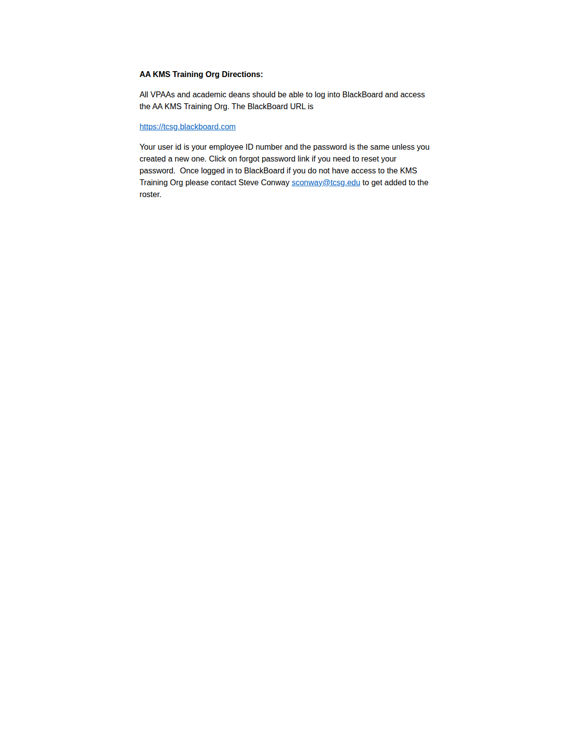AA KMS Training Org Directions:
All VPAAs and academic deans should be able to log into BlackBoard and access the AA KMS Training Org. The BlackBoard URL is
https://tcsg.blackboard.com
Your user id is your employee ID number and the password is the same unless you created a new one. Click on forgot password link if you need to reset your password. Once logged in to BlackBoard if you do not have access to the KMS Training Org please contact Steve Conway sconway@tcsg.edu to get added to the roster.